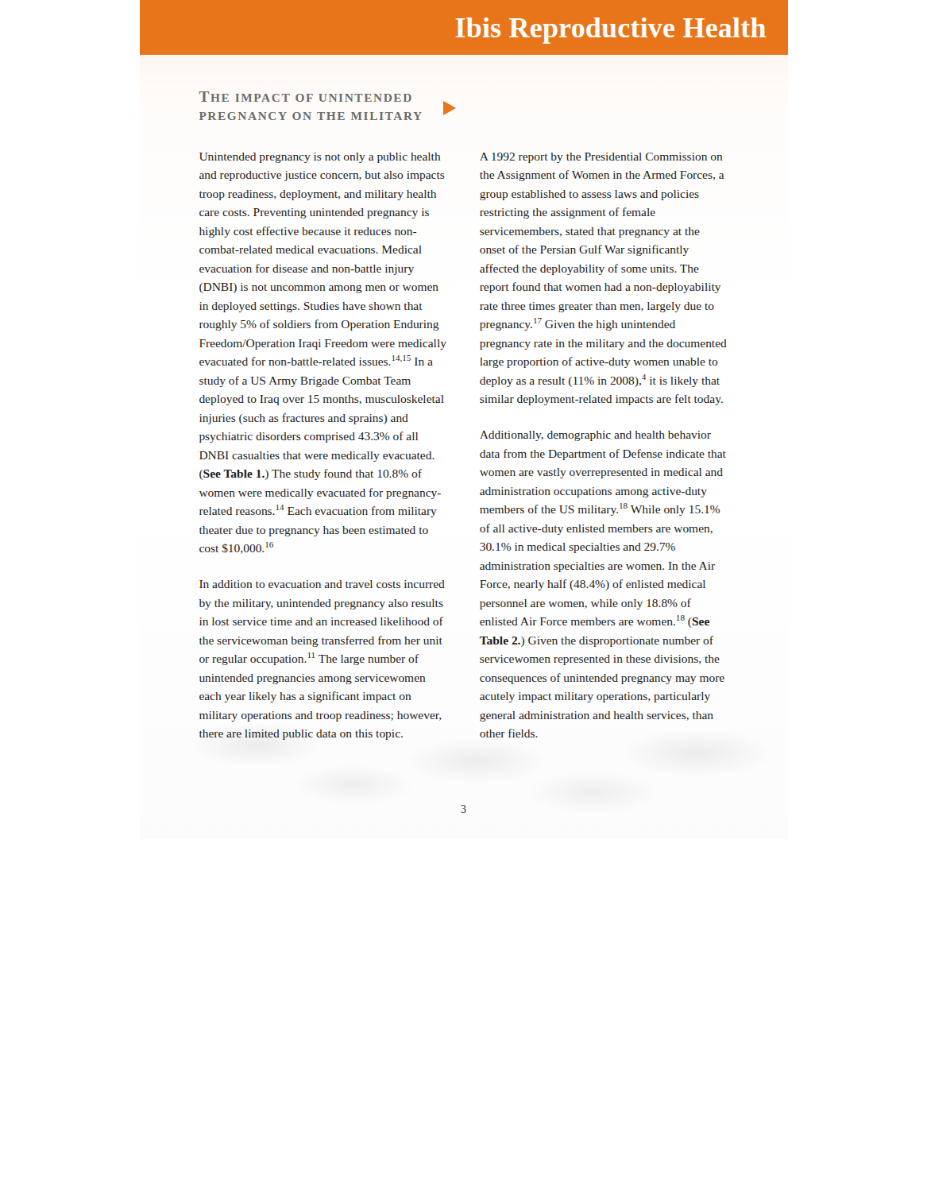Ibis Reproductive Health
THE IMPACT OF UNINTENDED PREGNANCY ON THE MILITARY
Unintended pregnancy is not only a public health and reproductive justice concern, but also impacts troop readiness, deployment, and military health care costs. Preventing unintended pregnancy is highly cost effective because it reduces non-combat-related medical evacuations. Medical evacuation for disease and non-battle injury (DNBI) is not uncommon among men or women in deployed settings. Studies have shown that roughly 5% of soldiers from Operation Enduring Freedom/Operation Iraqi Freedom were medically evacuated for non-battle-related issues.14,15 In a study of a US Army Brigade Combat Team deployed to Iraq over 15 months, musculoskeletal injuries (such as fractures and sprains) and psychiatric disorders comprised 43.3% of all DNBI casualties that were medically evacuated. (See Table 1.) The study found that 10.8% of women were medically evacuated for pregnancy-related reasons.14 Each evacuation from military theater due to pregnancy has been estimated to cost $10,000.16
In addition to evacuation and travel costs incurred by the military, unintended pregnancy also results in lost service time and an increased likelihood of the servicewoman being transferred from her unit or regular occupation.11 The large number of unintended pregnancies among servicewomen each year likely has a significant impact on military operations and troop readiness; however, there are limited public data on this topic.
A 1992 report by the Presidential Commission on the Assignment of Women in the Armed Forces, a group established to assess laws and policies restricting the assignment of female servicemembers, stated that pregnancy at the onset of the Persian Gulf War significantly affected the deployability of some units. The report found that women had a non-deployability rate three times greater than men, largely due to pregnancy.17 Given the high unintended pregnancy rate in the military and the documented large proportion of active-duty women unable to deploy as a result (11% in 2008),4 it is likely that similar deployment-related impacts are felt today.
Additionally, demographic and health behavior data from the Department of Defense indicate that women are vastly overrepresented in medical and administration occupations among active-duty members of the US military.18 While only 15.1% of all active-duty enlisted members are women, 30.1% in medical specialties and 29.7% administration specialties are women. In the Air Force, nearly half (48.4%) of enlisted medical personnel are women, while only 18.8% of enlisted Air Force members are women.18 (See Table 2.) Given the disproportionate number of servicewomen represented in these divisions, the consequences of unintended pregnancy may more acutely impact military operations, particularly general administration and health services, than other fields.
3